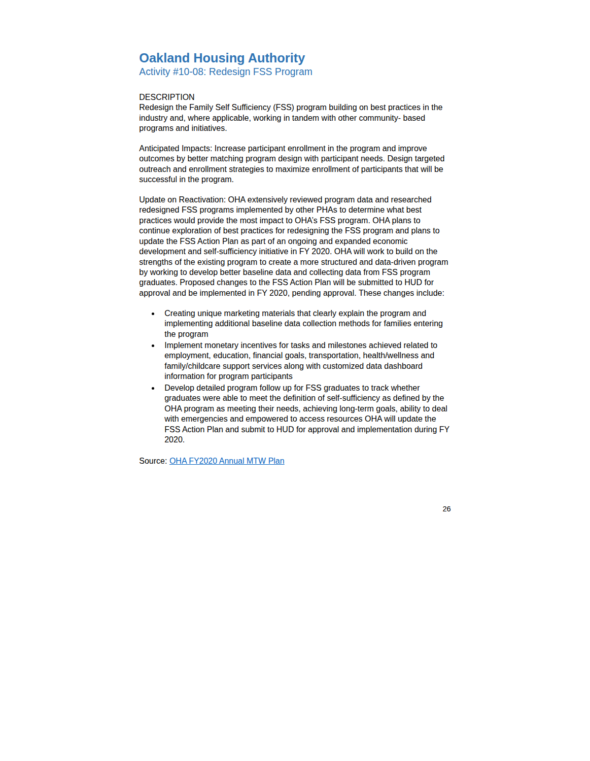Oakland Housing Authority
Activity #10-08: Redesign FSS Program
DESCRIPTION
Redesign the Family Self Sufficiency (FSS) program building on best practices in the industry and, where applicable, working in tandem with other community- based programs and initiatives.
Anticipated Impacts: Increase participant enrollment in the program and improve outcomes by better matching program design with participant needs. Design targeted outreach and enrollment strategies to maximize enrollment of participants that will be successful in the program.
Update on Reactivation: OHA extensively reviewed program data and researched redesigned FSS programs implemented by other PHAs to determine what best practices would provide the most impact to OHA’s FSS program. OHA plans to continue exploration of best practices for redesigning the FSS program and plans to update the FSS Action Plan as part of an ongoing and expanded economic development and self-sufficiency initiative in FY 2020. OHA will work to build on the strengths of the existing program to create a more structured and data-driven program by working to develop better baseline data and collecting data from FSS program graduates. Proposed changes to the FSS Action Plan will be submitted to HUD for approval and be implemented in FY 2020, pending approval. These changes include:
Creating unique marketing materials that clearly explain the program and implementing additional baseline data collection methods for families entering the program
Implement monetary incentives for tasks and milestones achieved related to employment, education, financial goals, transportation, health/wellness and family/childcare support services along with customized data dashboard information for program participants
Develop detailed program follow up for FSS graduates to track whether graduates were able to meet the definition of self-sufficiency as defined by the OHA program as meeting their needs, achieving long-term goals, ability to deal with emergencies and empowered to access resources OHA will update the FSS Action Plan and submit to HUD for approval and implementation during FY 2020.
Source: OHA FY2020 Annual MTW Plan
26